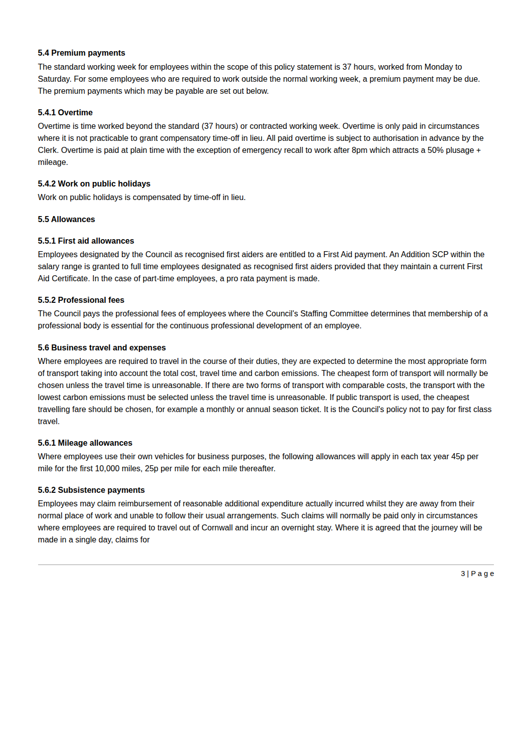5.4 Premium payments
The standard working week for employees within the scope of this policy statement is 37 hours, worked from Monday to Saturday. For some employees who are required to work outside the normal working week, a premium payment may be due. The premium payments which may be payable are set out below.
5.4.1 Overtime
Overtime is time worked beyond the standard (37 hours) or contracted working week. Overtime is only paid in circumstances where it is not practicable to grant compensatory time-off in lieu. All paid overtime is subject to authorisation in advance by the Clerk. Overtime is paid at plain time with the exception of emergency recall to work after 8pm which attracts a 50% plusage + mileage.
5.4.2 Work on public holidays
Work on public holidays is compensated by time-off in lieu.
5.5 Allowances
5.5.1 First aid allowances
Employees designated by the Council as recognised first aiders are entitled to a First Aid payment. An Addition SCP within the salary range is granted to full time employees designated as recognised first aiders provided that they maintain a current First Aid Certificate. In the case of part-time employees, a pro rata payment is made.
5.5.2 Professional fees
The Council pays the professional fees of employees where the Council's Staffing Committee determines that membership of a professional body is essential for the continuous professional development of an employee.
5.6 Business travel and expenses
Where employees are required to travel in the course of their duties, they are expected to determine the most appropriate form of transport taking into account the total cost, travel time and carbon emissions. The cheapest form of transport will normally be chosen unless the travel time is unreasonable. If there are two forms of transport with comparable costs, the transport with the lowest carbon emissions must be selected unless the travel time is unreasonable. If public transport is used, the cheapest travelling fare should be chosen, for example a monthly or annual season ticket. It is the Council's policy not to pay for first class travel.
5.6.1 Mileage allowances
Where employees use their own vehicles for business purposes, the following allowances will apply in each tax year 45p per mile for the first 10,000 miles, 25p per mile for each mile thereafter.
5.6.2 Subsistence payments
Employees may claim reimbursement of reasonable additional expenditure actually incurred whilst they are away from their normal place of work and unable to follow their usual arrangements. Such claims will normally be paid only in circumstances where employees are required to travel out of Cornwall and incur an overnight stay. Where it is agreed that the journey will be made in a single day, claims for
3 | P a g e